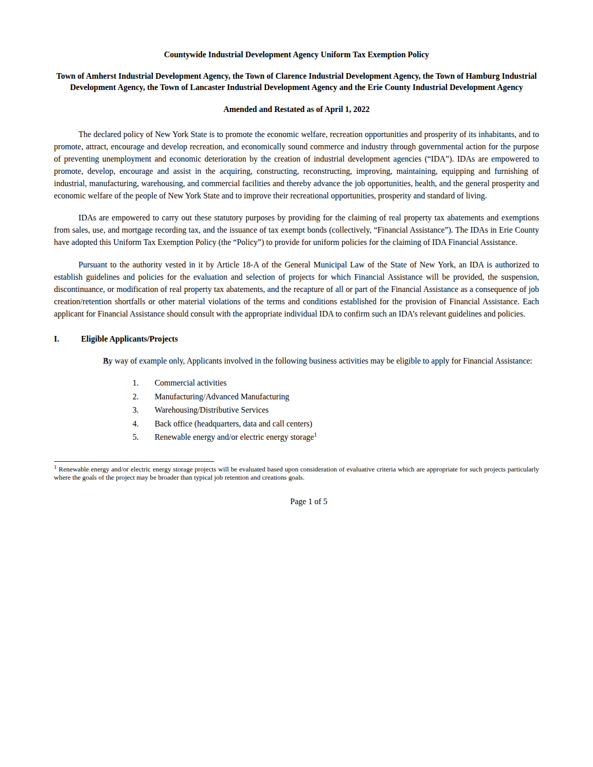Countywide Industrial Development Agency Uniform Tax Exemption Policy
Town of Amherst Industrial Development Agency, the Town of Clarence Industrial Development Agency, the Town of Hamburg Industrial Development Agency, the Town of Lancaster Industrial Development Agency and the Erie County Industrial Development Agency
Amended and Restated as of April 1, 2022
The declared policy of New York State is to promote the economic welfare, recreation opportunities and prosperity of its inhabitants, and to promote, attract, encourage and develop recreation, and economically sound commerce and industry through governmental action for the purpose of preventing unemployment and economic deterioration by the creation of industrial development agencies (“IDA”). IDAs are empowered to promote, develop, encourage and assist in the acquiring, constructing, reconstructing, improving, maintaining, equipping and furnishing of industrial, manufacturing, warehousing, and commercial facilities and thereby advance the job opportunities, health, and the general prosperity and economic welfare of the people of New York State and to improve their recreational opportunities, prosperity and standard of living.
IDAs are empowered to carry out these statutory purposes by providing for the claiming of real property tax abatements and exemptions from sales, use, and mortgage recording tax, and the issuance of tax exempt bonds (collectively, “Financial Assistance”). The IDAs in Erie County have adopted this Uniform Tax Exemption Policy (the “Policy”) to provide for uniform policies for the claiming of IDA Financial Assistance.
Pursuant to the authority vested in it by Article 18-A of the General Municipal Law of the State of New York, an IDA is authorized to establish guidelines and policies for the evaluation and selection of projects for which Financial Assistance will be provided, the suspension, discontinuance, or modification of real property tax abatements, and the recapture of all or part of the Financial Assistance as a consequence of job creation/retention shortfalls or other material violations of the terms and conditions established for the provision of Financial Assistance. Each applicant for Financial Assistance should consult with the appropriate individual IDA to confirm such an IDA’s relevant guidelines and policies.
I. Eligible Applicants/Projects
A. By way of example only, Applicants involved in the following business activities may be eligible to apply for Financial Assistance:
1. Commercial activities
2. Manufacturing/Advanced Manufacturing
3. Warehousing/Distributive Services
4. Back office (headquarters, data and call centers)
5. Renewable energy and/or electric energy storage1
1 Renewable energy and/or electric energy storage projects will be evaluated based upon consideration of evaluative criteria which are appropriate for such projects particularly where the goals of the project may be broader than typical job retention and creations goals.
Page 1 of 5